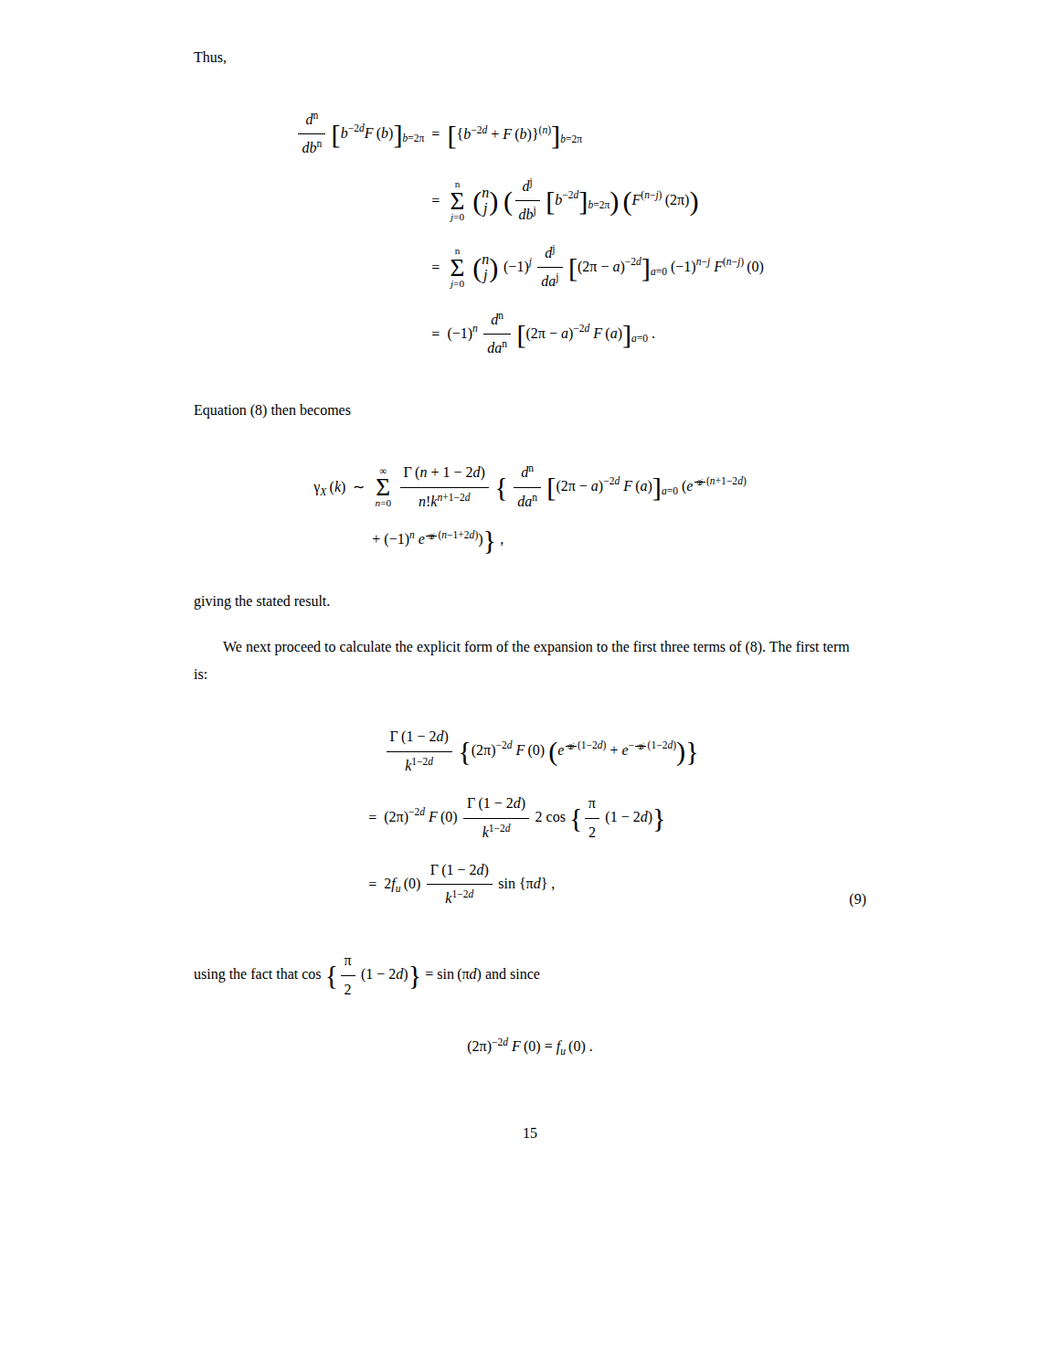Thus,
| d n db n [ b −2 d F ( b ) ] b =2π | = | [ { b −2 d + F ( b )} ( n ) ] b =2π |
| | = | n Σ j =0 ( n j ) ( d j db j [ b −2 d ] b =2π ) ( F ( n − j ) (2π) ) |
| | = | n Σ j =0 ( n j ) (−1) j d j da j [ (2π − a ) −2 d ] a =0 (−1) n − j F ( n − j ) (0) |
| | = | (−1) n d n da n [ (2π − a ) −2 d F ( a ) ] a =0 . |
Equation (8) then becomes
| γ X ( k ) | ∼ | ∞ Σ n =0 Γ ( n + 1 − 2 d ) n ! k n +1−2 d { d n da n [ (2π − a ) −2 d F ( a ) ] a =0 ( e π i 2 ( n +1−2 d ) |
| | | + (−1) n e π i 2 ( n −1+2 d ) ) } , |
giving the stated result.
We next proceed to calculate the explicit form of the expansion to the first three terms of (8). The first term is:
| | | Γ (1 − 2 d ) k 1−2 d { (2π) −2 d F (0) ( e π i 2 (1−2 d ) + e − π i 2 (1−2 d ) ) } |
| | = | (2π) −2 d F (0) Γ (1 − 2 d ) k 1−2 d 2 cos { π 2 (1 − 2 d ) } |
| | = | 2 f u (0) Γ (1 − 2 d ) k 1−2 d sin {π d } , |
(9)
using the fact that cos {π 2 (1 − 2d)} = sin (πd) and since
(2π)−2d F (0) = fu (0) .
15